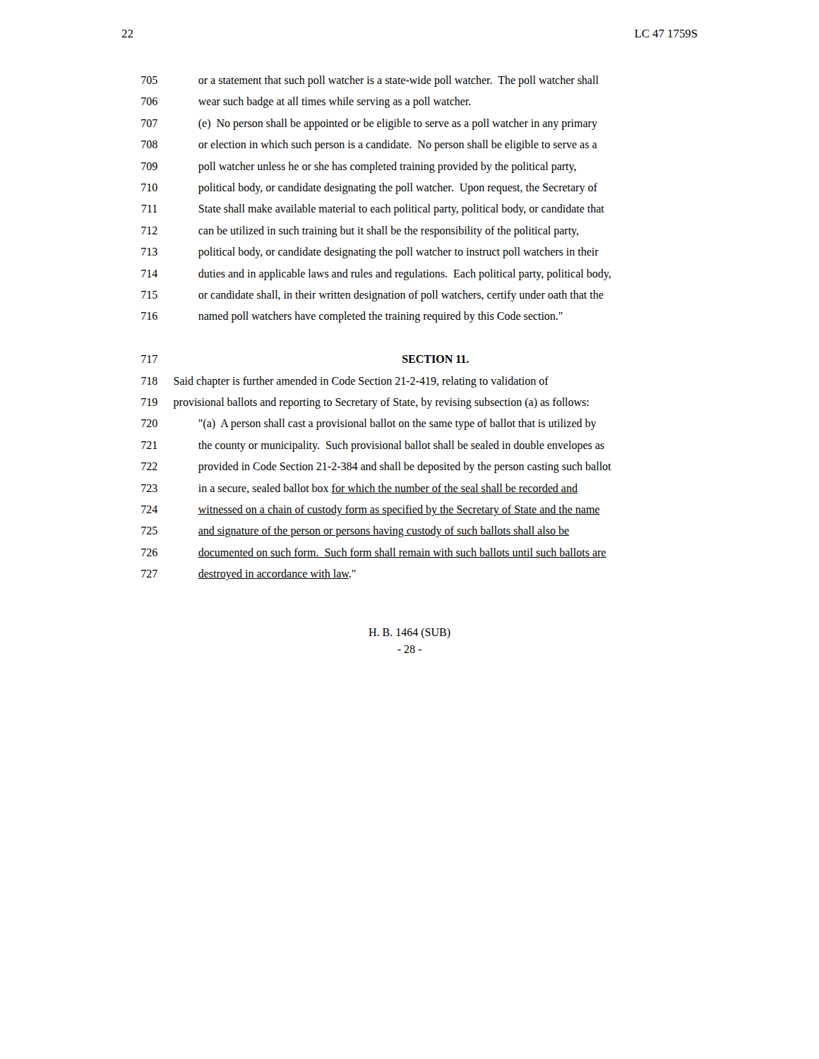22 LC 47 1759S
705 or a statement that such poll watcher is a state-wide poll watcher. The poll watcher shall
706 wear such badge at all times while serving as a poll watcher.
707(e) No person shall be appointed or be eligible to serve as a poll watcher in any primary
708 or election in which such person is a candidate. No person shall be eligible to serve as a
709 poll watcher unless he or she has completed training provided by the political party,
710 political body, or candidate designating the poll watcher. Upon request, the Secretary of
711 State shall make available material to each political party, political body, or candidate that
712 can be utilized in such training but it shall be the responsibility of the political party,
713 political body, or candidate designating the poll watcher to instruct poll watchers in their
714 duties and in applicable laws and rules and regulations. Each political party, political body,
715 or candidate shall, in their written designation of poll watchers, certify under oath that the
716 named poll watchers have completed the training required by this Code section."
717 SECTION 11.
718 Said chapter is further amended in Code Section 21-2-419, relating to validation of
719 provisional ballots and reporting to Secretary of State, by revising subsection (a) as follows:
720"(a) A person shall cast a provisional ballot on the same type of ballot that is utilized by
721 the county or municipality. Such provisional ballot shall be sealed in double envelopes as
722 provided in Code Section 21-2-384 and shall be deposited by the person casting such ballot
723 in a secure, sealed ballot box for which the number of the seal shall be recorded and
724 witnessed on a chain of custody form as specified by the Secretary of State and the name
725 and signature of the person or persons having custody of such ballots shall also be
726 documented on such form. Such form shall remain with such ballots until such ballots are
727 destroyed in accordance with law."
H. B. 1464 (SUB)
- 28 -